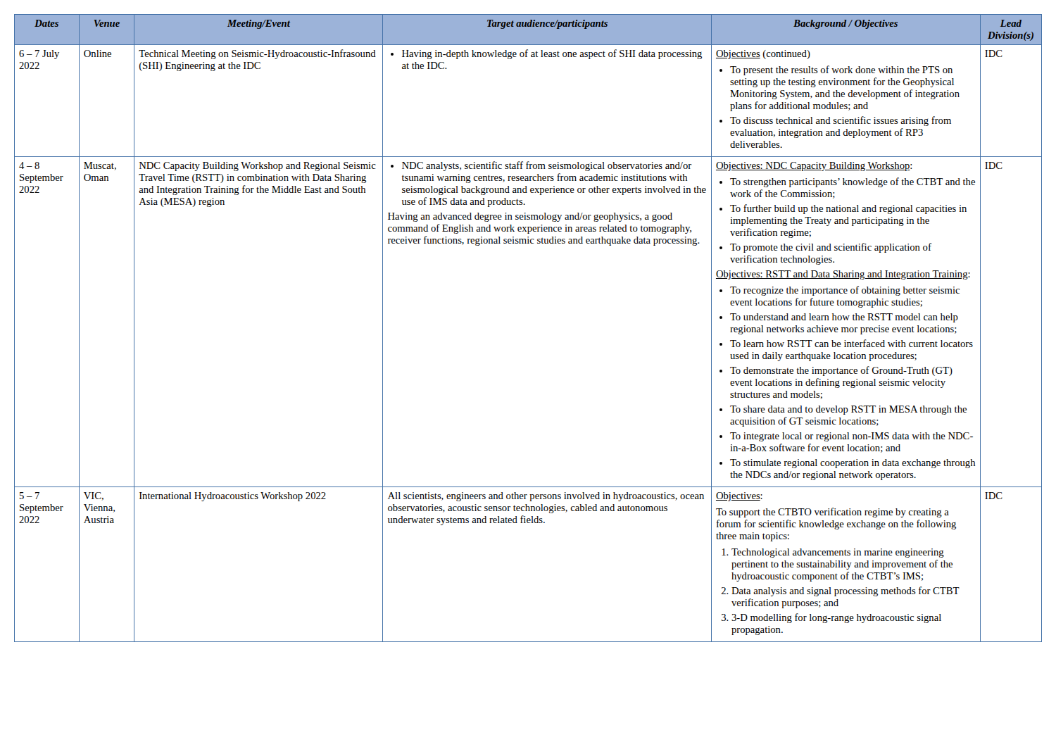| Dates | Venue | Meeting/Event | Target audience/participants | Background / Objectives | Lead Division(s) |
| --- | --- | --- | --- | --- | --- |
| 6 – 7 July 2022 | Online | Technical Meeting on Seismic-Hydroacoustic-Infrasound (SHI) Engineering at the IDC | Having in-depth knowledge of at least one aspect of SHI data processing at the IDC. | Objectives (continued) To present the results of work done within the PTS on setting up the testing environment for the Geophysical Monitoring System, and the development of integration plans for additional modules; and To discuss technical and scientific issues arising from evaluation, integration and deployment of RP3 deliverables. | IDC |
| 4 – 8 September 2022 | Muscat, Oman | NDC Capacity Building Workshop and Regional Seismic Travel Time (RSTT) in combination with Data Sharing and Integration Training for the Middle East and South Asia (MESA) region | NDC analysts, scientific staff from seismological observatories and/or tsunami warning centres, researchers from academic institutions with seismological background and experience or other experts involved in the use of IMS data and products. Having an advanced degree in seismology and/or geophysics, a good command of English and work experience in areas related to tomography, receiver functions, regional seismic studies and earthquake data processing. | Objectives: NDC Capacity Building Workshop : To strengthen participants’ knowledge of the CTBT and the work of the Commission; To further build up the national and regional capacities in implementing the Treaty and participating in the verification regime; To promote the civil and scientific application of verification technologies. Objectives: RSTT and Data Sharing and Integration Training : To recognize the importance of obtaining better seismic event locations for future tomographic studies; To understand and learn how the RSTT model can help regional networks achieve mor precise event locations; To learn how RSTT can be interfaced with current locators used in daily earthquake location procedures; To demonstrate the importance of Ground-Truth (GT) event locations in defining regional seismic velocity structures and models; To share data and to develop RSTT in MESA through the acquisition of GT seismic locations; To integrate local or regional non-IMS data with the NDC-in-a-Box software for event location; and To stimulate regional cooperation in data exchange through the NDCs and/or regional network operators. | IDC |
| 5 – 7 September 2022 | VIC, Vienna, Austria | International Hydroacoustics Workshop 2022 | All scientists, engineers and other persons involved in hydroacoustics, ocean observatories, acoustic sensor technologies, cabled and autonomous underwater systems and related fields. | Objectives : To support the CTBTO verification regime by creating a forum for scientific knowledge exchange on the following three main topics: Technological advancements in marine engineering pertinent to the sustainability and improvement of the hydroacoustic component of the CTBT’s IMS; Data analysis and signal processing methods for CTBT verification purposes; and 3-D modelling for long-range hydroacoustic signal propagation. | IDC |